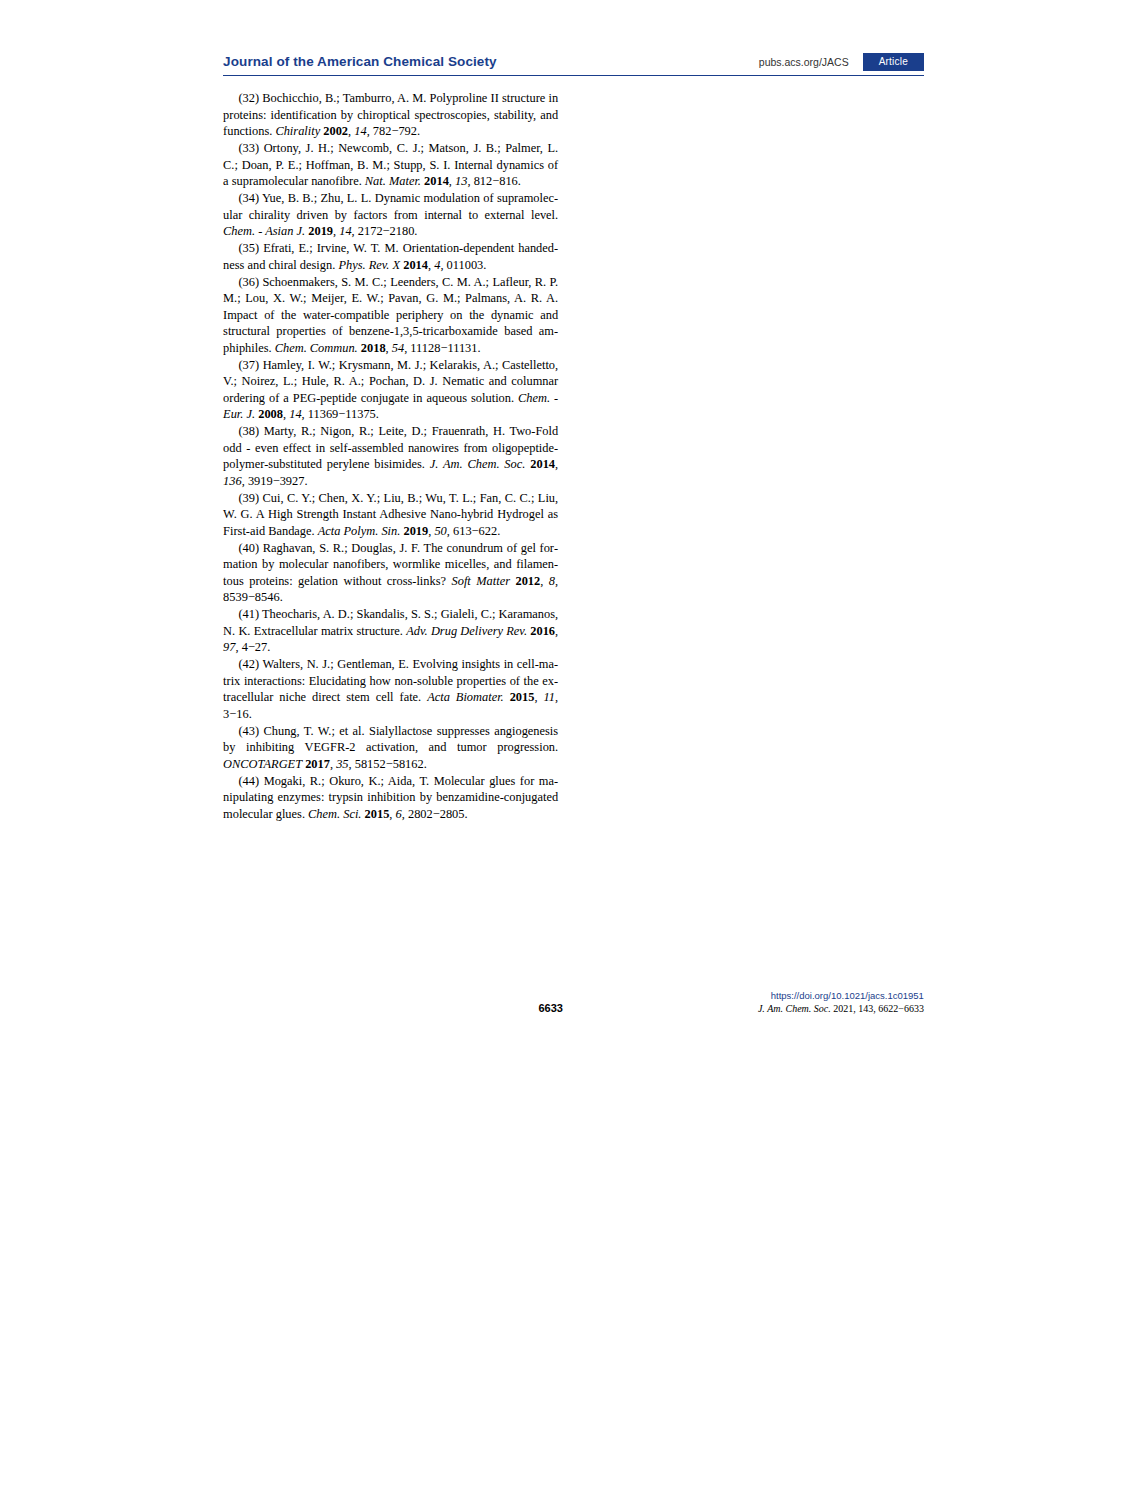Journal of the American Chemical Society
pubs.acs.org/JACS
Article
(32) Bochicchio, B.; Tamburro, A. M. Polyproline II structure in proteins: identification by chiroptical spectroscopies, stability, and functions. Chirality 2002, 14, 782−792.
(33) Ortony, J. H.; Newcomb, C. J.; Matson, J. B.; Palmer, L. C.; Doan, P. E.; Hoffman, B. M.; Stupp, S. I. Internal dynamics of a supramolecular nanofibre. Nat. Mater. 2014, 13, 812−816.
(34) Yue, B. B.; Zhu, L. L. Dynamic modulation of supramolecular chirality driven by factors from internal to external level. Chem. - Asian J. 2019, 14, 2172−2180.
(35) Efrati, E.; Irvine, W. T. M. Orientation-dependent handedness and chiral design. Phys. Rev. X 2014, 4, 011003.
(36) Schoenmakers, S. M. C.; Leenders, C. M. A.; Lafleur, R. P. M.; Lou, X. W.; Meijer, E. W.; Pavan, G. M.; Palmans, A. R. A. Impact of the water-compatible periphery on the dynamic and structural properties of benzene-1,3,5-tricarboxamide based amphiphiles. Chem. Commun. 2018, 54, 11128−11131.
(37) Hamley, I. W.; Krysmann, M. J.; Kelarakis, A.; Castelletto, V.; Noirez, L.; Hule, R. A.; Pochan, D. J. Nematic and columnar ordering of a PEG-peptide conjugate in aqueous solution. Chem. - Eur. J. 2008, 14, 11369−11375.
(38) Marty, R.; Nigon, R.; Leite, D.; Frauenrath, H. Two-Fold odd - even effect in self-assembled nanowires from oligopeptide-polymer-substituted perylene bisimides. J. Am. Chem. Soc. 2014, 136, 3919−3927.
(39) Cui, C. Y.; Chen, X. Y.; Liu, B.; Wu, T. L.; Fan, C. C.; Liu, W. G. A High Strength Instant Adhesive Nano-hybrid Hydrogel as First-aid Bandage. Acta Polym. Sin. 2019, 50, 613−622.
(40) Raghavan, S. R.; Douglas, J. F. The conundrum of gel formation by molecular nanofibers, wormlike micelles, and filamentous proteins: gelation without cross-links? Soft Matter 2012, 8, 8539−8546.
(41) Theocharis, A. D.; Skandalis, S. S.; Gialeli, C.; Karamanos, N. K. Extracellular matrix structure. Adv. Drug Delivery Rev. 2016, 97, 4−27.
(42) Walters, N. J.; Gentleman, E. Evolving insights in cell-matrix interactions: Elucidating how non-soluble properties of the extracellular niche direct stem cell fate. Acta Biomater. 2015, 11, 3−16.
(43) Chung, T. W.; et al. Sialyllactose suppresses angiogenesis by inhibiting VEGFR-2 activation, and tumor progression. ONCOTARGET 2017, 35, 58152−58162.
(44) Mogaki, R.; Okuro, K.; Aida, T. Molecular glues for manipulating enzymes: trypsin inhibition by benzamidine-conjugated molecular glues. Chem. Sci. 2015, 6, 2802−2805.
6633
https://doi.org/10.1021/jacs.1c01951
J. Am. Chem. Soc. 2021, 143, 6622−6633